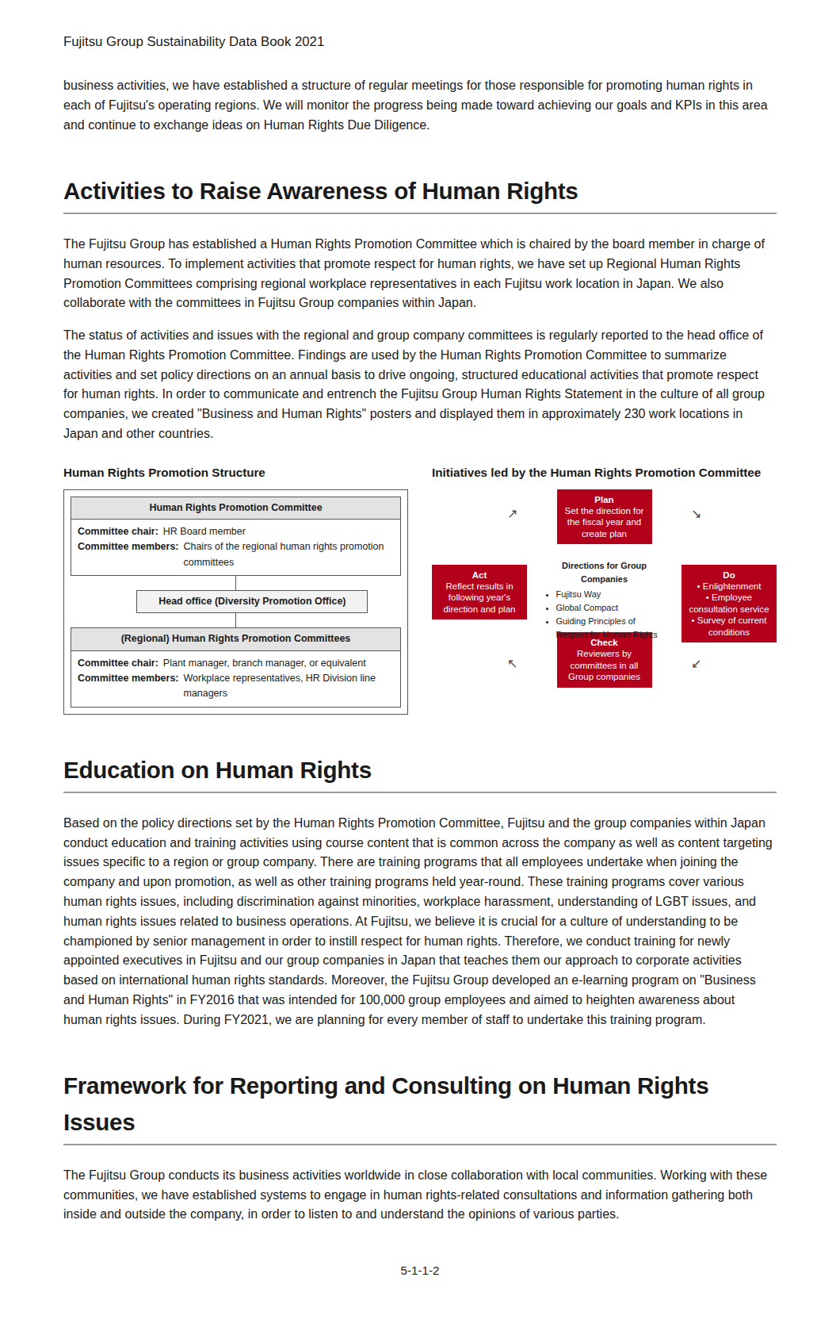Fujitsu Group Sustainability Data Book 2021
business activities, we have established a structure of regular meetings for those responsible for promoting human rights in each of Fujitsu's operating regions. We will monitor the progress being made toward achieving our goals and KPIs in this area and continue to exchange ideas on Human Rights Due Diligence.
Activities to Raise Awareness of Human Rights
The Fujitsu Group has established a Human Rights Promotion Committee which is chaired by the board member in charge of human resources. To implement activities that promote respect for human rights, we have set up Regional Human Rights Promotion Committees comprising regional workplace representatives in each Fujitsu work location in Japan. We also collaborate with the committees in Fujitsu Group companies within Japan.
The status of activities and issues with the regional and group company committees is regularly reported to the head office of the Human Rights Promotion Committee. Findings are used by the Human Rights Promotion Committee to summarize activities and set policy directions on an annual basis to drive ongoing, structured educational activities that promote respect for human rights. In order to communicate and entrench the Fujitsu Group Human Rights Statement in the culture of all group companies, we created "Business and Human Rights" posters and displayed them in approximately 230 work locations in Japan and other countries.
Human Rights Promotion Structure
Human Rights Promotion Committee
Committee chair: HR Board member
Committee members: Chairs of the regional human rights promotion committees
Head office (Diversity Promotion Office)
(Regional) Human Rights Promotion Committees
Committee chair: Plant manager, branch manager, or equivalent
Committee members: Workplace representatives, HR Division line managers
Initiatives led by the Human Rights Promotion Committee
Plan
Set the direction for the fiscal year and create plan
Do
• Enlightenment
• Employee consultation service
• Survey of current conditions
Check
Reviewers by committees in all Group companies
Act
Reflect results in following year's direction and plan
Directions for Group Companies
Fujitsu Way
Global Compact
Guiding Principles of Respect for Human Rights
↘ ↙ ↖ ↗
Education on Human Rights
Based on the policy directions set by the Human Rights Promotion Committee, Fujitsu and the group companies within Japan conduct education and training activities using course content that is common across the company as well as content targeting issues specific to a region or group company. There are training programs that all employees undertake when joining the company and upon promotion, as well as other training programs held year-round. These training programs cover various human rights issues, including discrimination against minorities, workplace harassment, understanding of LGBT issues, and human rights issues related to business operations. At Fujitsu, we believe it is crucial for a culture of understanding to be championed by senior management in order to instill respect for human rights. Therefore, we conduct training for newly appointed executives in Fujitsu and our group companies in Japan that teaches them our approach to corporate activities based on international human rights standards. Moreover, the Fujitsu Group developed an e-learning program on "Business and Human Rights" in FY2016 that was intended for 100,000 group employees and aimed to heighten awareness about human rights issues. During FY2021, we are planning for every member of staff to undertake this training program.
Framework for Reporting and Consulting on Human Rights Issues
The Fujitsu Group conducts its business activities worldwide in close collaboration with local communities. Working with these communities, we have established systems to engage in human rights-related consultations and information gathering both inside and outside the company, in order to listen to and understand the opinions of various parties.
5-1-1-2